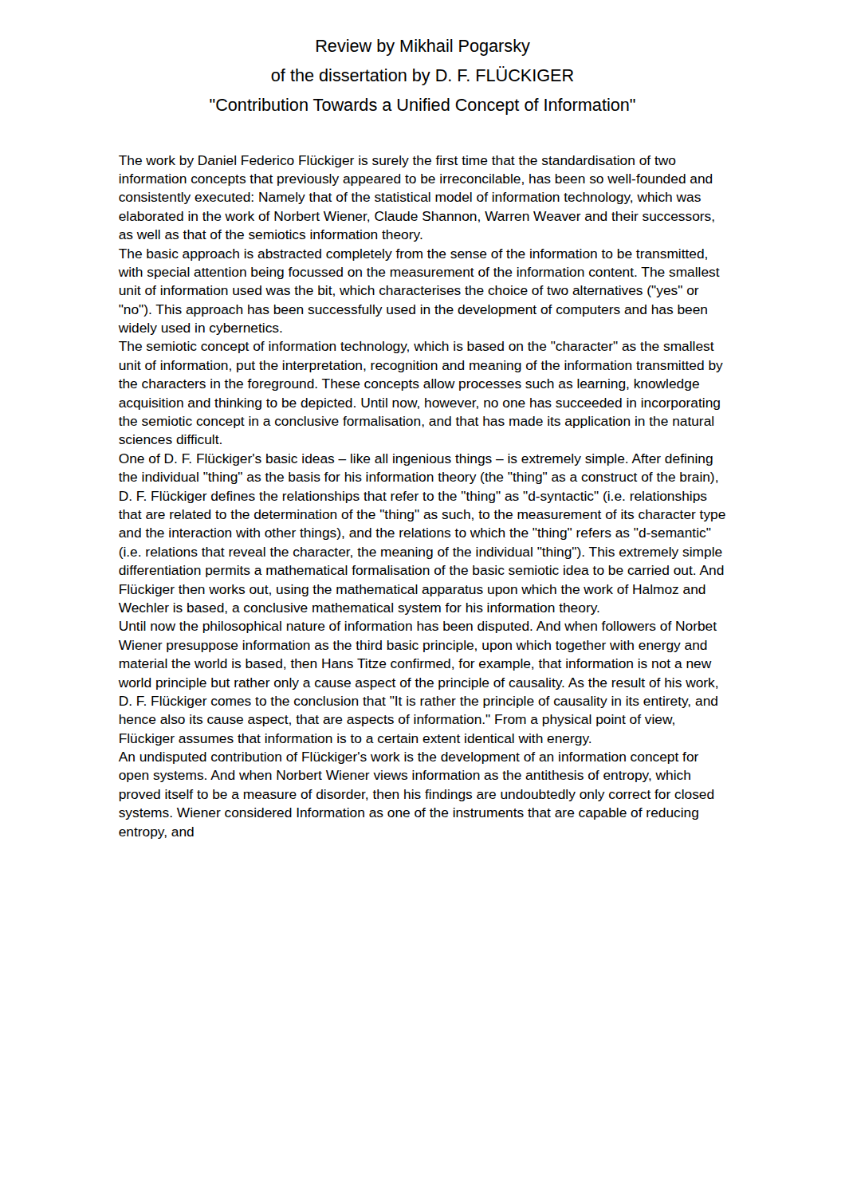Review by Mikhail Pogarsky
of the dissertation by D. F. FLÜCKIGER
"Contribution Towards a Unified Concept of Information"
The work by Daniel Federico Flückiger is surely the first time that the standardisation of two information concepts that previously appeared to be irreconcilable, has been so well-founded and consistently executed: Namely that of the statistical model of information technology, which was elaborated in the work of Norbert Wiener, Claude Shannon, Warren Weaver and their successors, as well as that of the semiotics information theory.
The basic approach is abstracted completely from the sense of the information to be transmitted, with special attention being focussed on the measurement of the information content. The smallest unit of information used was the bit, which characterises the choice of two alternatives ("yes" or "no"). This approach has been successfully used in the development of computers and has been widely used in cybernetics.
The semiotic concept of information technology, which is based on the "character" as the smallest unit of information, put the interpretation, recognition and meaning of the information transmitted by the characters in the foreground. These concepts allow processes such as learning, knowledge acquisition and thinking to be depicted. Until now, however, no one has succeeded in incorporating the semiotic concept in a conclusive formalisation, and that has made its application in the natural sciences difficult.
One of D. F. Flückiger's basic ideas – like all ingenious things – is extremely simple. After defining the individual "thing" as the basis for his information theory (the "thing" as a construct of the brain), D. F. Flückiger defines the relationships that refer to the "thing" as "d-syntactic" (i.e. relationships that are related to the determination of the "thing" as such, to the measurement of its character type and the interaction with other things), and the relations to which the "thing" refers as "d-semantic" (i.e. relations that reveal the character, the meaning of the individual "thing"). This extremely simple differentiation permits a mathematical formalisation of the basic semiotic idea to be carried out. And Flückiger then works out, using the mathematical apparatus upon which the work of Halmoz and Wechler is based, a conclusive mathematical system for his information theory.
Until now the philosophical nature of information has been disputed. And when followers of Norbet Wiener presuppose information as the third basic principle, upon which together with energy and material the world is based, then Hans Titze confirmed, for example, that information is not a new world principle but rather only a cause aspect of the principle of causality. As the result of his work, D. F. Flückiger comes to the conclusion that "It is rather the principle of causality in its entirety, and hence also its cause aspect, that are aspects of information." From a physical point of view, Flückiger assumes that information is to a certain extent identical with energy.
An undisputed contribution of Flückiger's work is the development of an information concept for open systems. And when Norbert Wiener views information as the antithesis of entropy, which proved itself to be a measure of disorder, then his findings are undoubtedly only correct for closed systems. Wiener considered Information as one of the instruments that are capable of reducing entropy, and